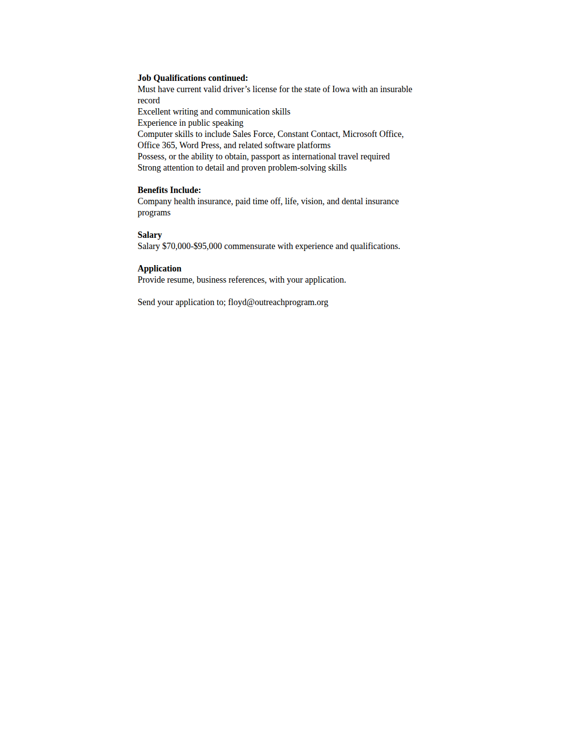Job Qualifications continued:
Must have current valid driver’s license for the state of Iowa with an insurable record
Excellent writing and communication skills
Experience in public speaking
Computer skills to include Sales Force, Constant Contact, Microsoft Office, Office 365, Word Press, and related software platforms
Possess, or the ability to obtain, passport as international travel required
Strong attention to detail and proven problem-solving skills
Benefits Include:
Company health insurance, paid time off, life, vision, and dental insurance programs
Salary
Salary $70,000-$95,000 commensurate with experience and qualifications.
Application
Provide resume, business references, with your application.
Send your application to; floyd@outreachprogram.org